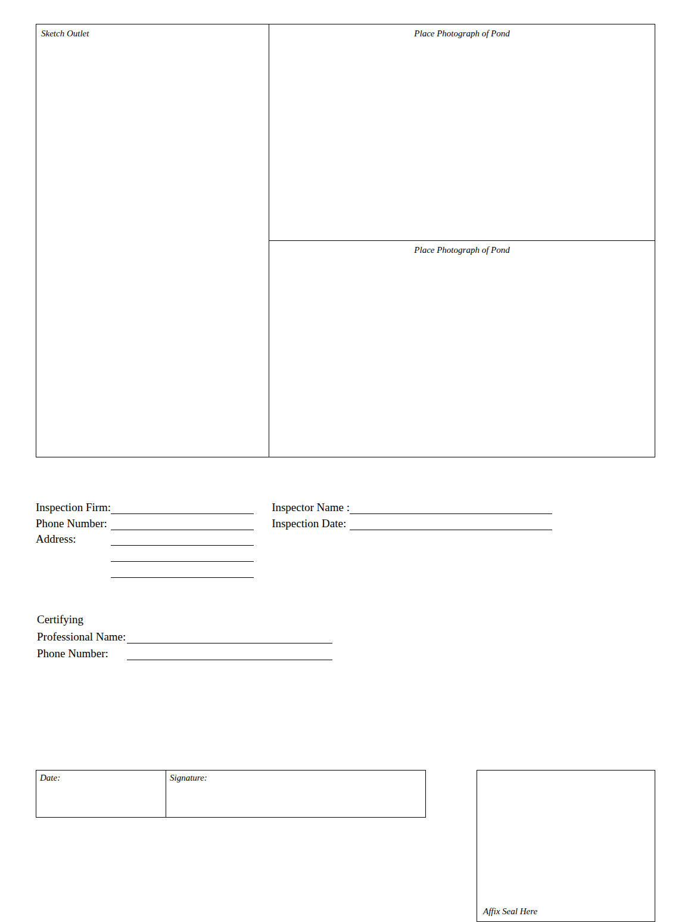| Sketch Outlet | Place Photograph of Pond |
| Place Photograph of Pond |
| Inspection Firm: | | | Inspector Name : | |
| Phone Number: | | | Inspection Date: | |
| Address: | | | | |
| Certifying | |
| Professional Name: | |
| Phone Number: | |
Affix Seal Here
| Date: | Signature: |